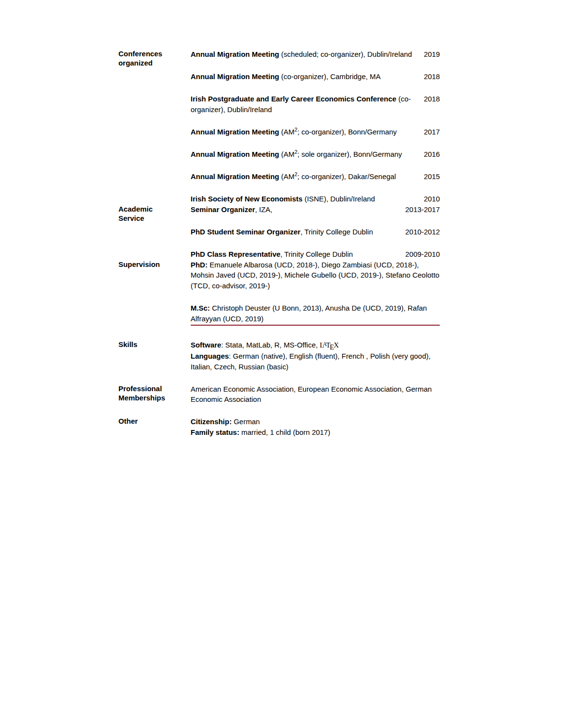| Conferences organized | Annual Migration Meeting (scheduled; co-organizer), Dublin/Ireland 2019 Annual Migration Meeting (co-organizer), Cambridge, MA 2018 Irish Postgraduate and Early Career Economics Conference (co-organizer), Dublin/Ireland 2018 Annual Migration Meeting (AM 2 ; co-organizer), Bonn/Germany 2017 Annual Migration Meeting (AM 2 ; sole organizer), Bonn/Germany 2016 Annual Migration Meeting (AM 2 ; co-organizer), Dakar/Senegal 2015 Irish Society of New Economists (ISNE), Dublin/Ireland 2010 |
| Academic Service | Seminar Organizer , IZA, 2013-2017 PhD Student Seminar Organizer , Trinity College Dublin 2010-2012 PhD Class Representative , Trinity College Dublin 2009-2010 |
| Supervision | PhD: Emanuele Albarosa (UCD, 2018-), Diego Zambiasi (UCD, 2018-), Mohsin Javed (UCD, 2019-), Michele Gubello (UCD, 2019-), Stefano Ceolotto (TCD, co-advisor, 2019-) M.Sc: Christoph Deuster (U Bonn, 2013), Anusha De (UCD, 2019), Rafan Alfrayyan (UCD, 2019) |
| Skills | Software : Stata, MatLab, R, MS-Office, L A T E X Languages : German (native), English (fluent), French , Polish (very good), Italian, Czech, Russian (basic) |
| Professional Memberships | American Economic Association, European Economic Association, German Economic Association |
| Other | Citizenship: German Family status: married, 1 child (born 2017) |